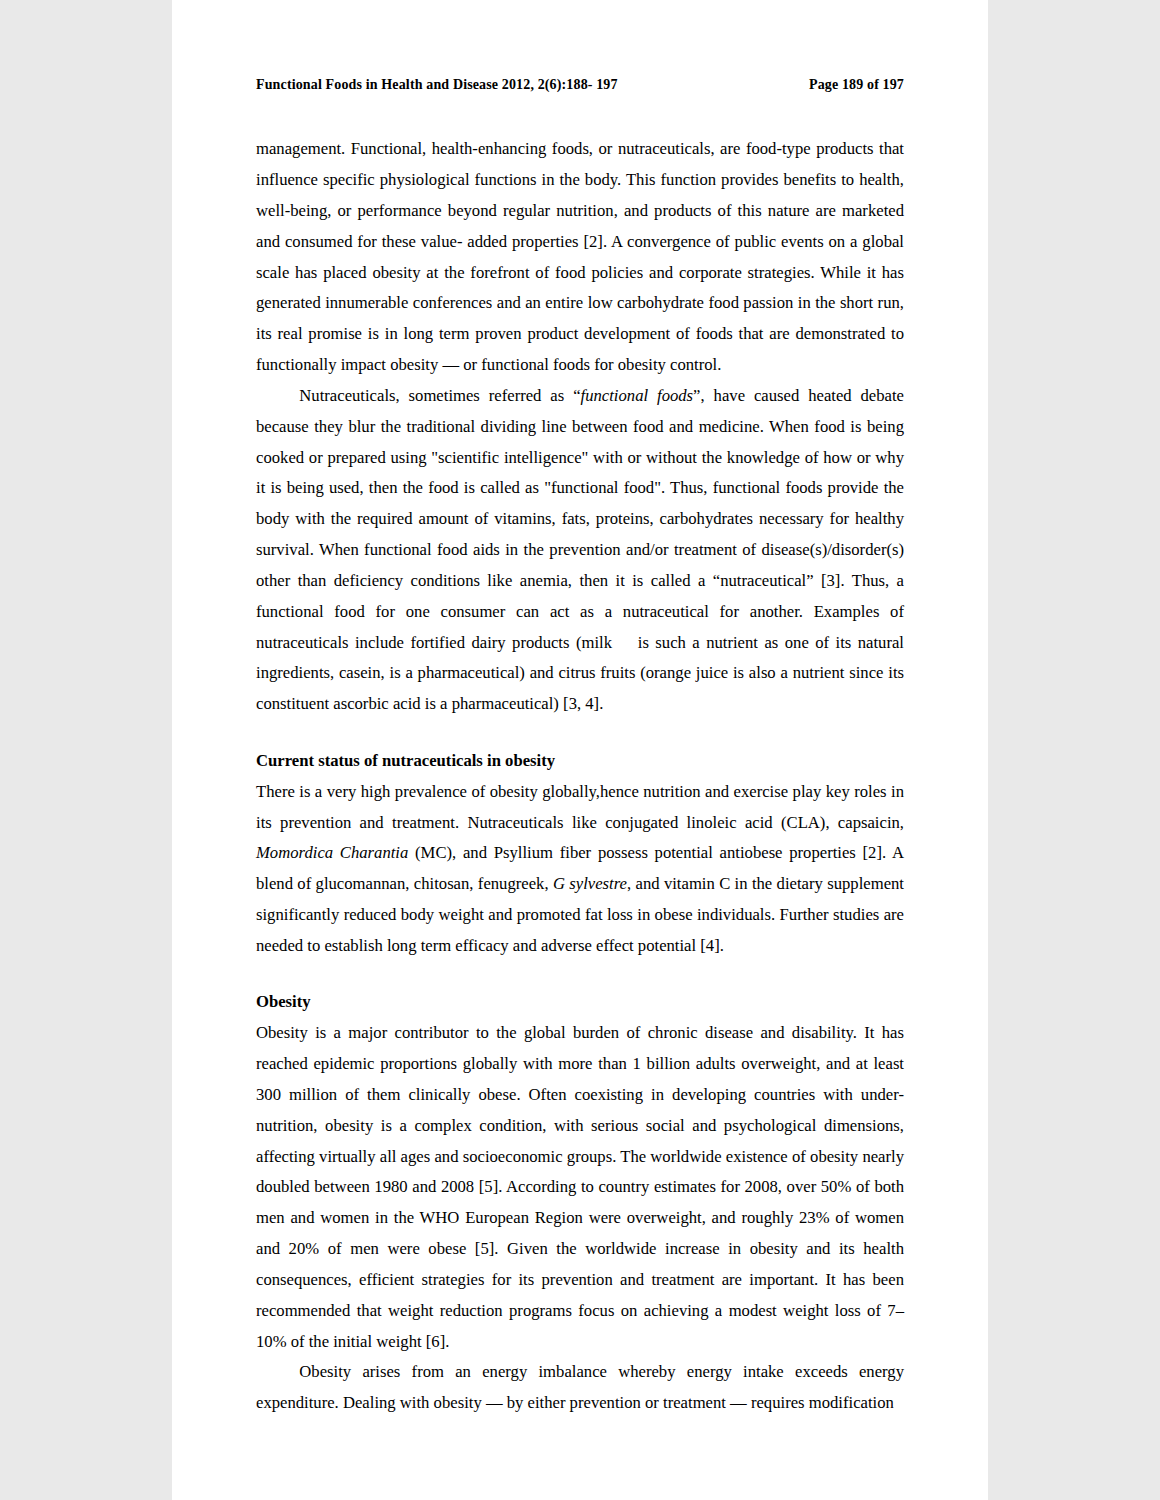Functional Foods in Health and Disease 2012, 2(6):188- 197 Page 189 of 197
management. Functional, health-enhancing foods, or nutraceuticals, are food-type products that influence specific physiological functions in the body. This function provides benefits to health, well-being, or performance beyond regular nutrition, and products of this nature are marketed and consumed for these value- added properties [2]. A convergence of public events on a global scale has placed obesity at the forefront of food policies and corporate strategies. While it has generated innumerable conferences and an entire low carbohydrate food passion in the short run, its real promise is in long term proven product development of foods that are demonstrated to functionally impact obesity — or functional foods for obesity control.
Nutraceuticals, sometimes referred as “functional foods”, have caused heated debate because they blur the traditional dividing line between food and medicine. When food is being cooked or prepared using "scientific intelligence" with or without the knowledge of how or why it is being used, then the food is called as "functional food". Thus, functional foods provide the body with the required amount of vitamins, fats, proteins, carbohydrates necessary for healthy survival. When functional food aids in the prevention and/or treatment of disease(s)/disorder(s) other than deficiency conditions like anemia, then it is called a “nutraceutical” [3]. Thus, a functional food for one consumer can act as a nutraceutical for another. Examples of nutraceuticals include fortified dairy products (milk is such a nutrient as one of its natural ingredients, casein, is a pharmaceutical) and citrus fruits (orange juice is also a nutrient since its constituent ascorbic acid is a pharmaceutical) [3, 4].
Current status of nutraceuticals in obesity
There is a very high prevalence of obesity globally,hence nutrition and exercise play key roles in its prevention and treatment. Nutraceuticals like conjugated linoleic acid (CLA), capsaicin, Momordica Charantia (MC), and Psyllium fiber possess potential antiobese properties [2]. A blend of glucomannan, chitosan, fenugreek, G sylvestre, and vitamin C in the dietary supplement significantly reduced body weight and promoted fat loss in obese individuals. Further studies are needed to establish long term efficacy and adverse effect potential [4].
Obesity
Obesity is a major contributor to the global burden of chronic disease and disability. It has reached epidemic proportions globally with more than 1 billion adults overweight, and at least 300 million of them clinically obese. Often coexisting in developing countries with under-nutrition, obesity is a complex condition, with serious social and psychological dimensions, affecting virtually all ages and socioeconomic groups. The worldwide existence of obesity nearly doubled between 1980 and 2008 [5]. According to country estimates for 2008, over 50% of both men and women in the WHO European Region were overweight, and roughly 23% of women and 20% of men were obese [5]. Given the worldwide increase in obesity and its health consequences, efficient strategies for its prevention and treatment are important. It has been recommended that weight reduction programs focus on achieving a modest weight loss of 7–10% of the initial weight [6].
Obesity arises from an energy imbalance whereby energy intake exceeds energy expenditure. Dealing with obesity — by either prevention or treatment — requires modification